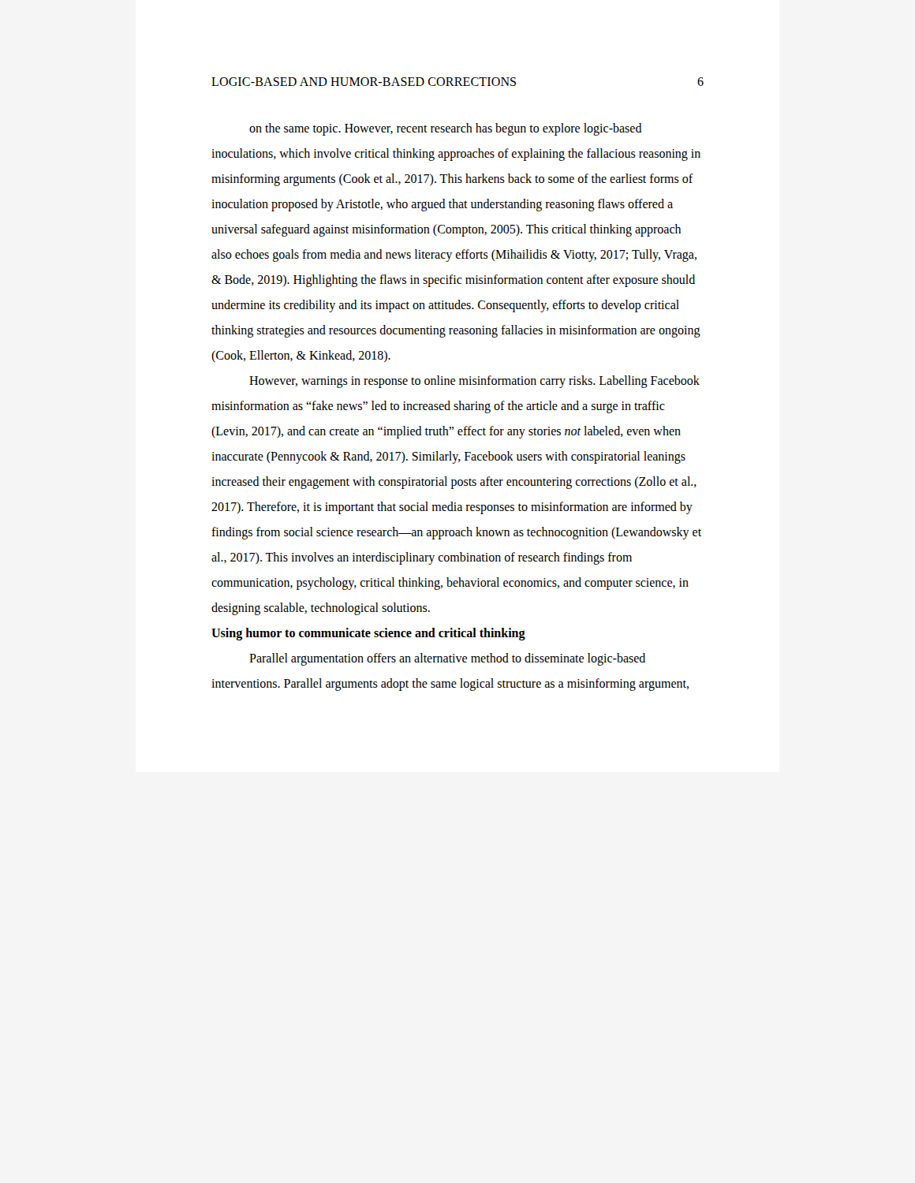Logic-Based and Humor-Based Corrections 6
on the same topic. However, recent research has begun to explore logic-based inoculations, which involve critical thinking approaches of explaining the fallacious reasoning in misinforming arguments (Cook et al., 2017). This harkens back to some of the earliest forms of inoculation proposed by Aristotle, who argued that understanding reasoning flaws offered a universal safeguard against misinformation (Compton, 2005). This critical thinking approach also echoes goals from media and news literacy efforts (Mihailidis & Viotty, 2017; Tully, Vraga, & Bode, 2019). Highlighting the flaws in specific misinformation content after exposure should undermine its credibility and its impact on attitudes. Consequently, efforts to develop critical thinking strategies and resources documenting reasoning fallacies in misinformation are ongoing (Cook, Ellerton, & Kinkead, 2018).
However, warnings in response to online misinformation carry risks. Labelling Facebook misinformation as “fake news” led to increased sharing of the article and a surge in traffic (Levin, 2017), and can create an “implied truth” effect for any stories not labeled, even when inaccurate (Pennycook & Rand, 2017). Similarly, Facebook users with conspiratorial leanings increased their engagement with conspiratorial posts after encountering corrections (Zollo et al., 2017). Therefore, it is important that social media responses to misinformation are informed by findings from social science research—an approach known as technocognition (Lewandowsky et al., 2017). This involves an interdisciplinary combination of research findings from communication, psychology, critical thinking, behavioral economics, and computer science, in designing scalable, technological solutions.
Using humor to communicate science and critical thinking
Parallel argumentation offers an alternative method to disseminate logic-based interventions. Parallel arguments adopt the same logical structure as a misinforming argument,